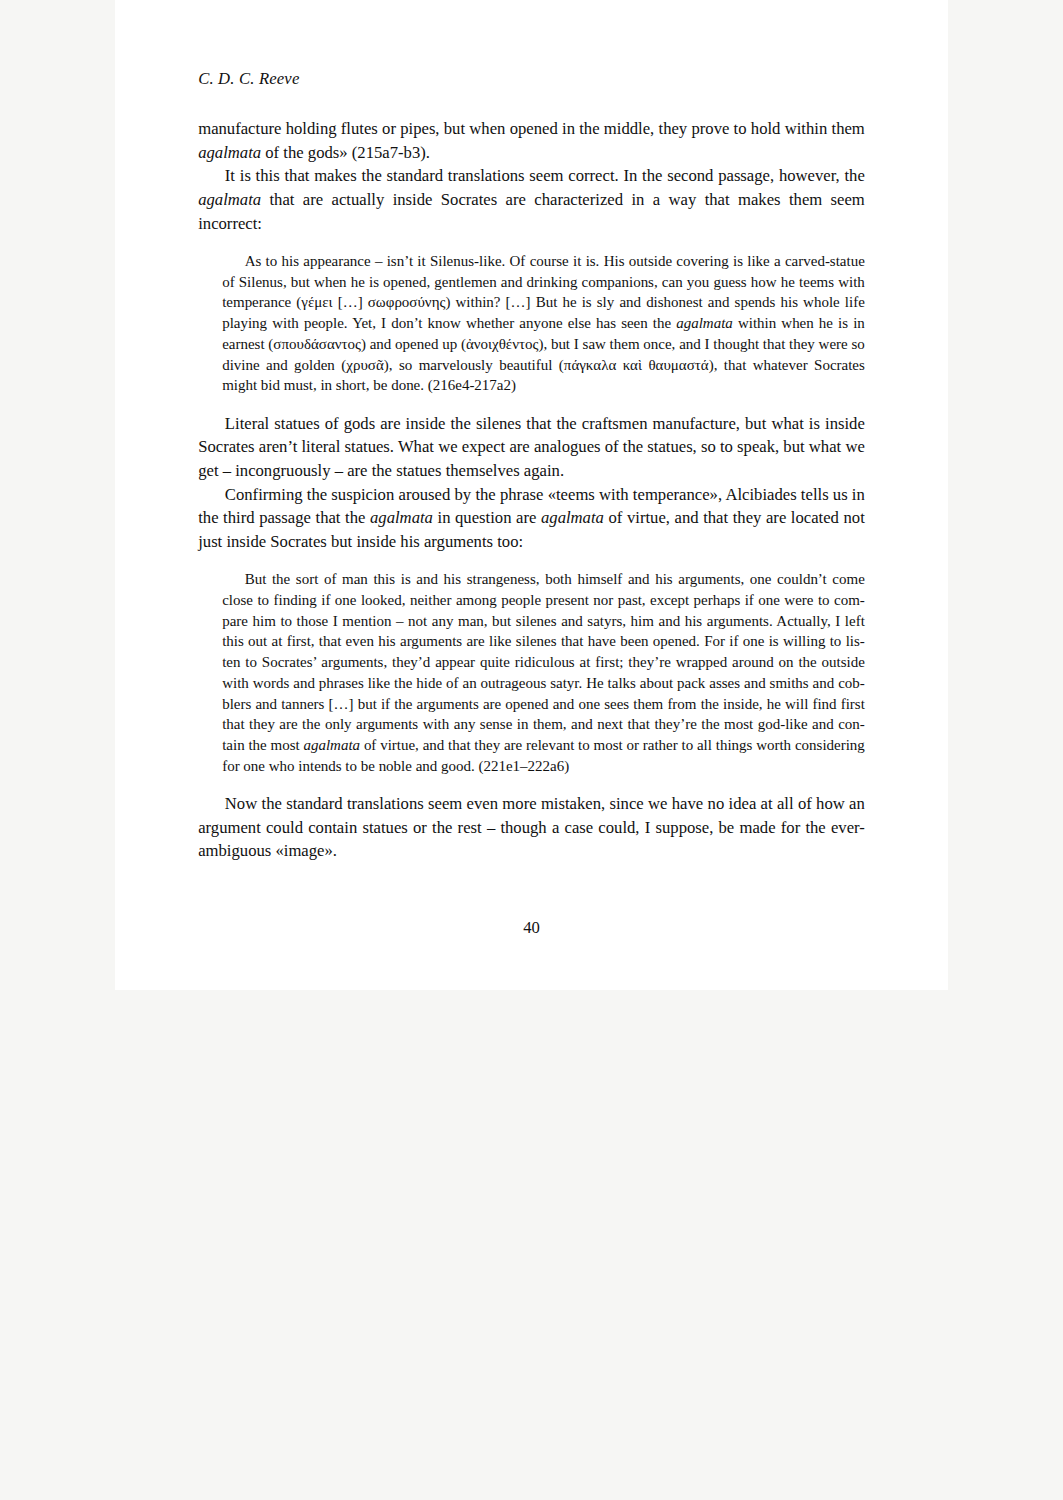C. D. C. Reeve
manufacture holding flutes or pipes, but when opened in the middle, they prove to hold within them agalmata of the gods» (215a7-b3).
It is this that makes the standard translations seem correct. In the second passage, however, the agalmata that are actually inside Socrates are characterized in a way that makes them seem incorrect:
As to his appearance – isn’t it Silenus-like. Of course it is. His outside covering is like a carved-statue of Silenus, but when he is opened, gentlemen and drinking companions, can you guess how he teems with temperance (γέμει […] σωφροσύνης) within? […] But he is sly and dishonest and spends his whole life playing with people. Yet, I don’t know whether anyone else has seen the agalmata within when he is in earnest (σπουδάσαντος) and opened up (ἀνοιχθέντος), but I saw them once, and I thought that they were so divine and golden (χρυσᾶ), so marvelously beautiful (πάγκαλα καὶ θαυμαστά), that whatever Socrates might bid must, in short, be done. (216e4-217a2)
Literal statues of gods are inside the silenes that the craftsmen manufacture, but what is inside Socrates aren’t literal statues. What we expect are analogues of the statues, so to speak, but what we get – incongruously – are the statues themselves again.
Confirming the suspicion aroused by the phrase «teems with temperance», Alcibiades tells us in the third passage that the agalmata in question are agalmata of virtue, and that they are located not just inside Socrates but inside his arguments too:
But the sort of man this is and his strangeness, both himself and his arguments, one couldn’t come close to finding if one looked, neither among people present nor past, except perhaps if one were to compare him to those I mention – not any man, but silenes and satyrs, him and his arguments. Actually, I left this out at first, that even his arguments are like silenes that have been opened. For if one is willing to listen to Socrates’ arguments, they’d appear quite ridiculous at first; they’re wrapped around on the outside with words and phrases like the hide of an outrageous satyr. He talks about pack asses and smiths and cobblers and tanners […] but if the arguments are opened and one sees them from the inside, he will find first that they are the only arguments with any sense in them, and next that they’re the most god-like and contain the most agalmata of virtue, and that they are relevant to most or rather to all things worth considering for one who intends to be noble and good. (221e1–222a6)
Now the standard translations seem even more mistaken, since we have no idea at all of how an argument could contain statues or the rest – though a case could, I suppose, be made for the ever-ambiguous «image».
40